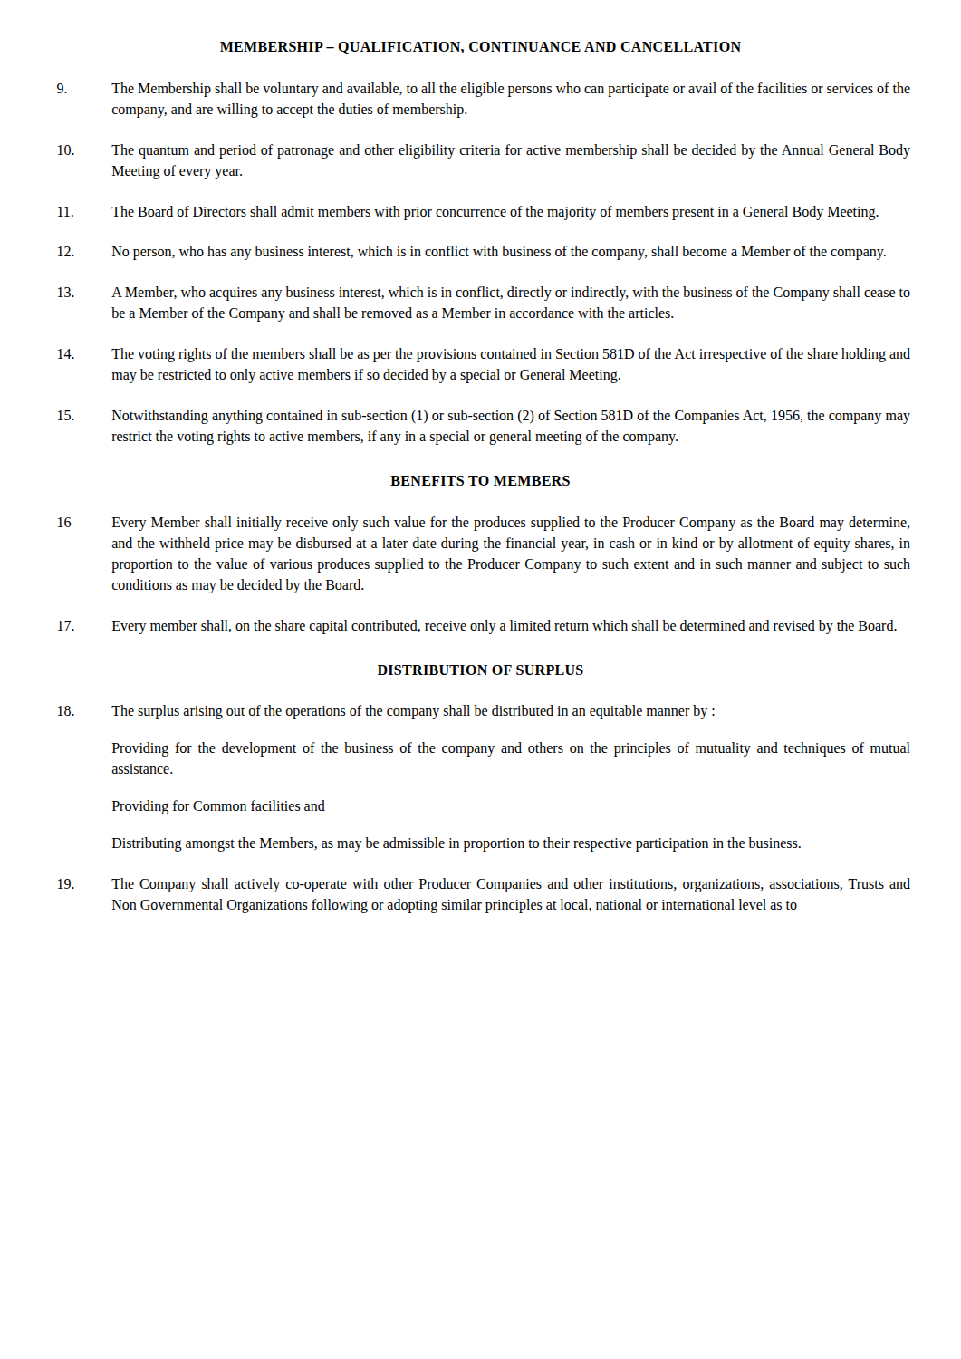MEMBERSHIP – QUALIFICATION, CONTINUANCE AND CANCELLATION
9.
The Membership shall be voluntary and available, to all the eligible persons who can participate or avail of the facilities or services of the company, and are willing to accept the duties of membership.
10.
The quantum and period of patronage and other eligibility criteria for active membership shall be decided by the Annual General Body Meeting of every year.
11.
The Board of Directors shall admit members with prior concurrence of the majority of members present in a General Body Meeting.
12.
No person, who has any business interest, which is in conflict with business of the company, shall become a Member of the company.
13.
A Member, who acquires any business interest, which is in conflict, directly or indirectly, with the business of the Company shall cease to be a Member of the Company and shall be removed as a Member in accordance with the articles.
14.
The voting rights of the members shall be as per the provisions contained in Section 581D of the Act irrespective of the share holding and may be restricted to only active members if so decided by a special or General Meeting.
15.
Notwithstanding anything contained in sub-section (1) or sub-section (2) of Section 581D of the Companies Act, 1956, the company may restrict the voting rights to active members, if any in a special or general meeting of the company.
BENEFITS TO MEMBERS
16
Every Member shall initially receive only such value for the produces supplied to the Producer Company as the Board may determine, and the withheld price may be disbursed at a later date during the financial year, in cash or in kind or by allotment of equity shares, in proportion to the value of various produces supplied to the Producer Company to such extent and in such manner and subject to such conditions as may be decided by the Board.
17.
Every member shall, on the share capital contributed, receive only a limited return which shall be determined and revised by the Board.
DISTRIBUTION OF SURPLUS
18.
The surplus arising out of the operations of the company shall be distributed in an equitable manner by :
Providing for the development of the business of the company and others on the principles of mutuality and techniques of mutual assistance.
Providing for Common facilities and
Distributing amongst the Members, as may be admissible in proportion to their respective participation in the business.
19.
The Company shall actively co-operate with other Producer Companies and other institutions, organizations, associations, Trusts and Non Governmental Organizations following or adopting similar principles at local, national or international level as to